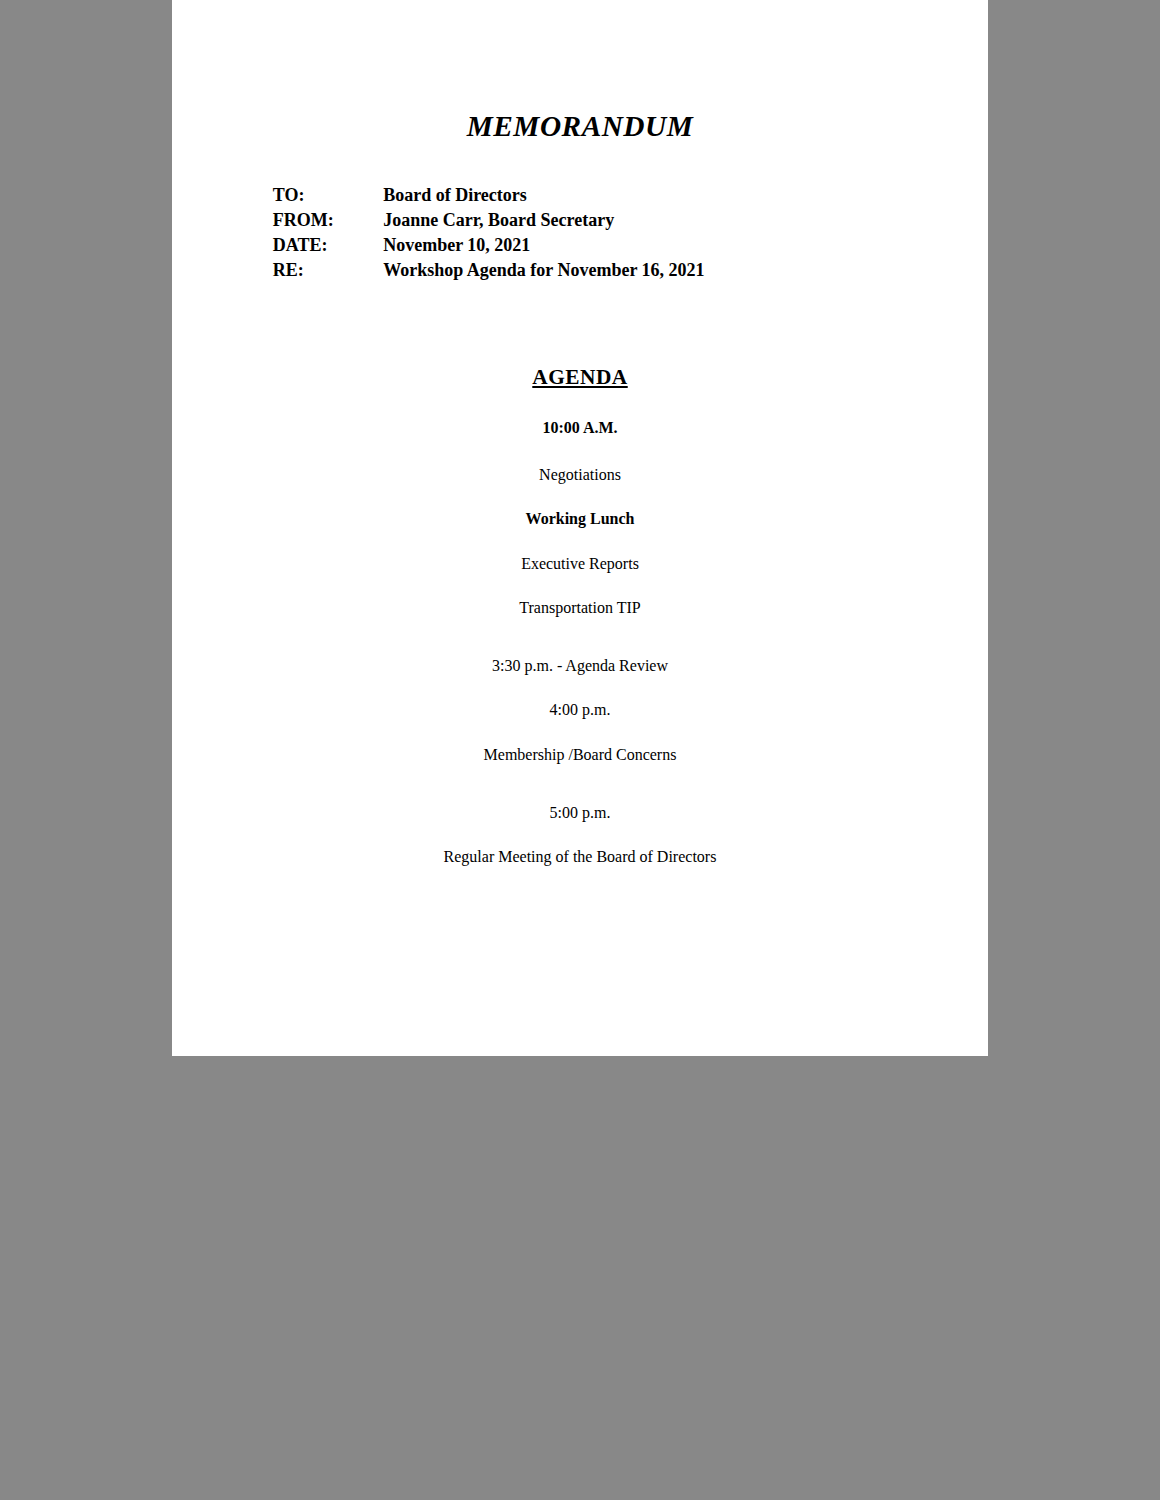MEMORANDUM
| TO: | Board of Directors |
| FROM: | Joanne Carr, Board Secretary |
| DATE: | November 10, 2021 |
| RE: | Workshop Agenda for November 16, 2021 |
AGENDA
10:00 A.M.
Negotiations
Working Lunch
Executive Reports
Transportation TIP
3:30 p.m. - Agenda Review
4:00 p.m.
Membership /Board Concerns
5:00 p.m.
Regular Meeting of the Board of Directors